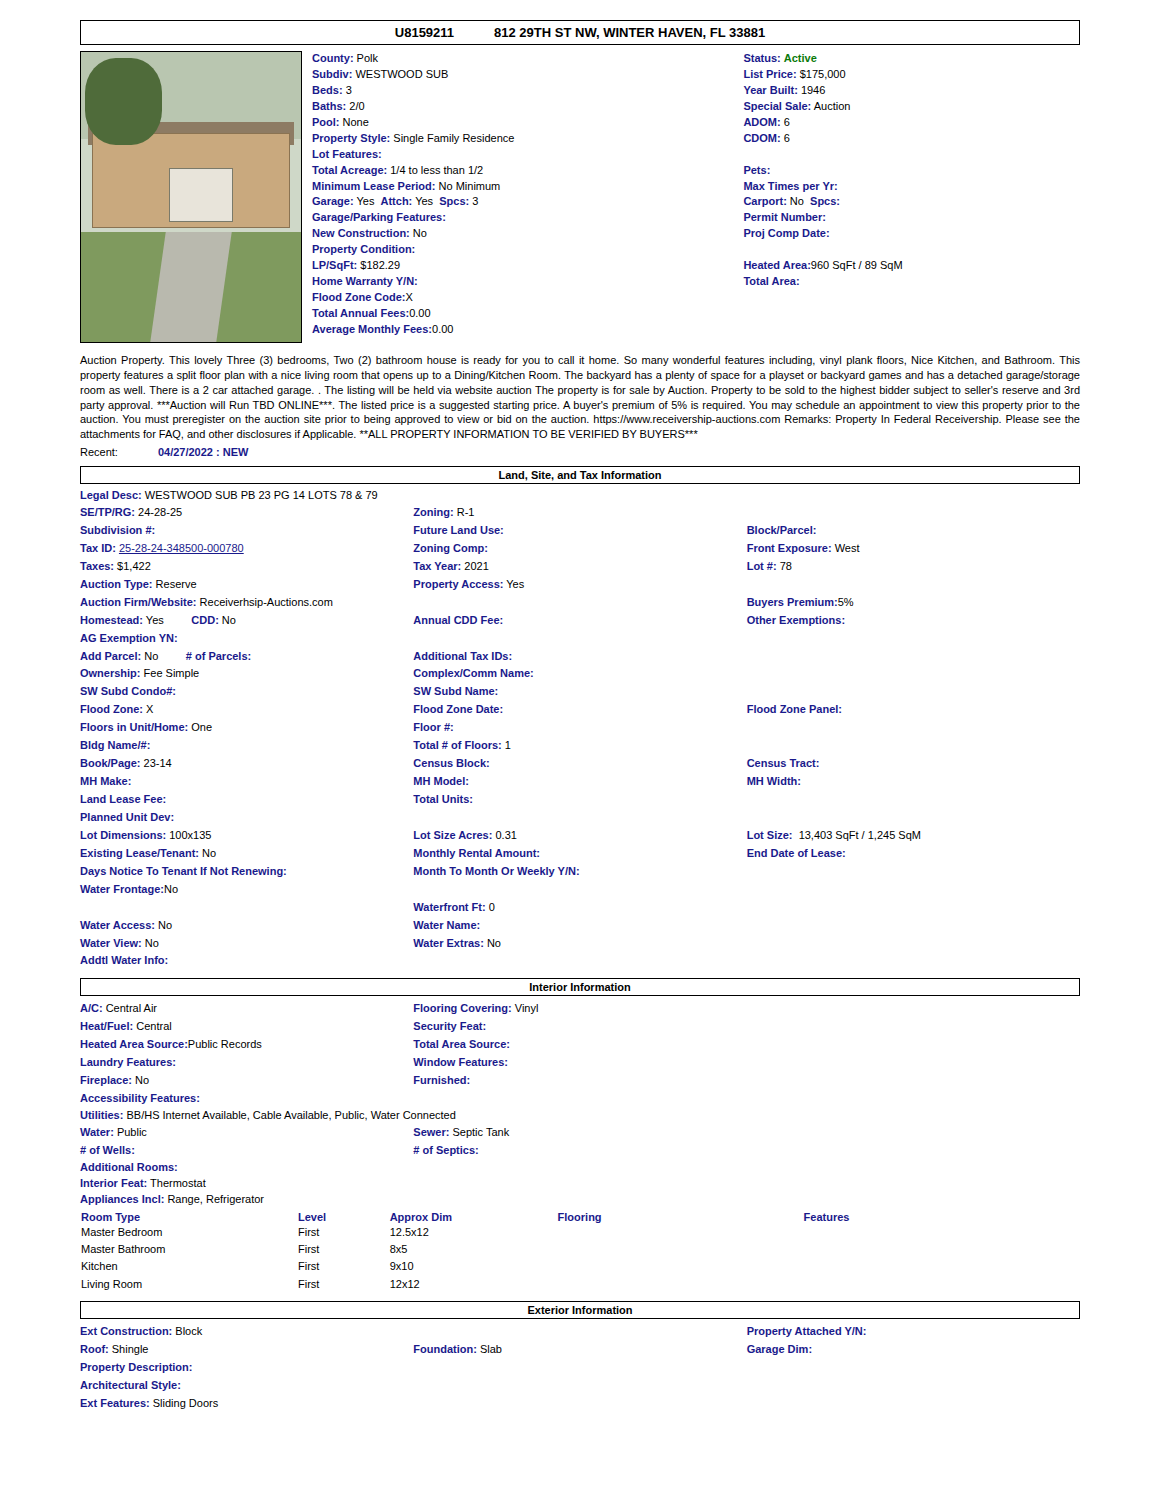U8159211812 29TH ST NW, WINTER HAVEN, FL 33881
County: Polk
Subdiv: WESTWOOD SUB
Beds: 3
Baths: 2/0
Pool: None
Property Style: Single Family Residence
Lot Features:
Total Acreage: 1/4 to less than 1/2
Minimum Lease Period: No Minimum
Garage: Yes Attch: Yes Spcs: 3
Garage/Parking Features:
New Construction: No
Property Condition:
LP/SqFt: $182.29
Home Warranty Y/N:
Flood Zone Code: X
Total Annual Fees: 0.00
Average Monthly Fees: 0.00
Status: Active
List Price: $175,000
Year Built: 1946
Special Sale: Auction
ADOM: 6
CDOM: 6
Pets:
Max Times per Yr:
Carport: No Spcs:
Permit Number:
Proj Comp Date:
Heated Area: 960 SqFt / 89 SqM
Total Area:
Auction Property. This lovely Three (3) bedrooms, Two (2) bathroom house is ready for you to call it home. So many wonderful features including, vinyl plank floors, Nice Kitchen, and Bathroom. This property features a split floor plan with a nice living room that opens up to a Dining/Kitchen Room. The backyard has a plenty of space for a playset or backyard games and has a detached garage/storage room as well. There is a 2 car attached garage. . The listing will be held via website auction The property is for sale by Auction. Property to be sold to the highest bidder subject to seller's reserve and 3rd party approval. ***Auction will Run TBD ONLINE***. The listed price is a suggested starting price. A buyer's premium of 5% is required. You may schedule an appointment to view this property prior to the auction. You must preregister on the auction site prior to being approved to view or bid on the auction. https://www.receivership-auctions.com Remarks: Property In Federal Receivership. Please see the attachments for FAQ, and other disclosures if Applicable. **ALL PROPERTY INFORMATION TO BE VERIFIED BY BUYERS***
Recent: 04/27/2022 : NEW
Land, Site, and Tax Information
Legal Desc: WESTWOOD SUB PB 23 PG 14 LOTS 78 & 79
| SE/TP/RG: 24-28-25 | Zoning: R-1 | |
| Subdivision #: | Future Land Use: | Block/Parcel: |
| Tax ID: 25-28-24-348500-000780 | Zoning Comp: | Front Exposure: West |
| Taxes: $1,422 | Tax Year: 2021 | Lot #: 78 |
| Auction Type: Reserve | Property Access: Yes | |
| Auction Firm/Website: Receiverhsip-Auctions.com | | Buyers Premium: 5% |
| Homestead: Yes CDD: No | Annual CDD Fee: | Other Exemptions: |
| AG Exemption YN: | | |
| Add Parcel: No # of Parcels: | Additional Tax IDs: | |
| Ownership: Fee Simple | Complex/Comm Name: | |
| SW Subd Condo#: | SW Subd Name: | |
| Flood Zone: X | Flood Zone Date: | Flood Zone Panel: |
| Floors in Unit/Home: One | Floor #: | |
| Bldg Name/#: | Total # of Floors: 1 | |
| Book/Page: 23-14 | Census Block: | Census Tract: |
| MH Make: | MH Model: | MH Width: |
| Land Lease Fee: | Total Units: | |
| Planned Unit Dev: | | |
| Lot Dimensions: 100x135 | Lot Size Acres: 0.31 | Lot Size: 13,403 SqFt / 1,245 SqM |
| Existing Lease/Tenant: No | Monthly Rental Amount: | End Date of Lease: |
| Days Notice To Tenant If Not Renewing: | Month To Month Or Weekly Y/N: | |
| Water Frontage: No | | |
| | Waterfront Ft: 0 | |
| Water Access: No | Water Name: | |
| Water View: No | Water Extras: No | |
| Addtl Water Info: | | |
Interior Information
| A/C: Central Air | Flooring Covering: Vinyl | |
| Heat/Fuel: Central | Security Feat: | |
| Heated Area Source: Public Records | Total Area Source: | |
| Laundry Features: | Window Features: | |
| Fireplace: No | Furnished: | |
| Accessibility Features: | | |
Utilities: BB/HS Internet Available, Cable Available, Public, Water Connected
| Water: Public | Sewer: Septic Tank | |
| # of Wells: | # of Septics: | |
Additional Rooms:
Interior Feat: Thermostat
Appliances Incl: Range, Refrigerator
| Room Type | Level | Approx Dim | Flooring | Features |
| --- | --- | --- | --- | --- |
| Master Bedroom | First | 12.5x12 | | |
| Master Bathroom | First | 8x5 | | |
| Kitchen | First | 9x10 | | |
| Living Room | First | 12x12 | | |
Exterior Information
| Ext Construction: Block | | Property Attached Y/N: |
| Roof: Shingle | Foundation: Slab | Garage Dim: |
| Property Description: | | |
| Architectural Style: | | |
| Ext Features: Sliding Doors | | |